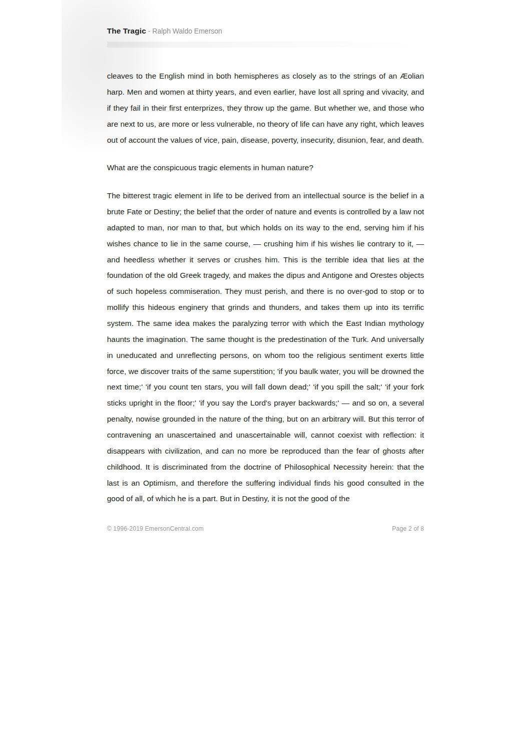The Tragic - Ralph Waldo Emerson
cleaves to the English mind in both hemispheres as closely as to the strings of an Æolian harp. Men and women at thirty years, and even earlier, have lost all spring and vivacity, and if they fail in their first enterprizes, they throw up the game. But whether we, and those who are next to us, are more or less vulnerable, no theory of life can have any right, which leaves out of account the values of vice, pain, disease, poverty, insecurity, disunion, fear, and death.
What are the conspicuous tragic elements in human nature?
The bitterest tragic element in life to be derived from an intellectual source is the belief in a brute Fate or Destiny; the belief that the order of nature and events is controlled by a law not adapted to man, nor man to that, but which holds on its way to the end, serving him if his wishes chance to lie in the same course, — crushing him if his wishes lie contrary to it, — and heedless whether it serves or crushes him. This is the terrible idea that lies at the foundation of the old Greek tragedy, and makes the dipus and Antigone and Orestes objects of such hopeless commiseration. They must perish, and there is no over-god to stop or to mollify this hideous enginery that grinds and thunders, and takes them up into its terrific system. The same idea makes the paralyzing terror with which the East Indian mythology haunts the imagination. The same thought is the predestination of the Turk. And universally in uneducated and unreflecting persons, on whom too the religious sentiment exerts little force, we discover traits of the same superstition; 'if you baulk water, you will be drowned the next time;' 'if you count ten stars, you will fall down dead;' 'if you spill the salt;' 'if your fork sticks upright in the floor;' 'if you say the Lord's prayer backwards;' — and so on, a several penalty, nowise grounded in the nature of the thing, but on an arbitrary will. But this terror of contravening an unascertained and unascertainable will, cannot coexist with reflection: it disappears with civilization, and can no more be reproduced than the fear of ghosts after childhood. It is discriminated from the doctrine of Philosophical Necessity herein: that the last is an Optimism, and therefore the suffering individual finds his good consulted in the good of all, of which he is a part. But in Destiny, it is not the good of the
© 1996-2019 EmersonCentral.com
Page 2 of 8